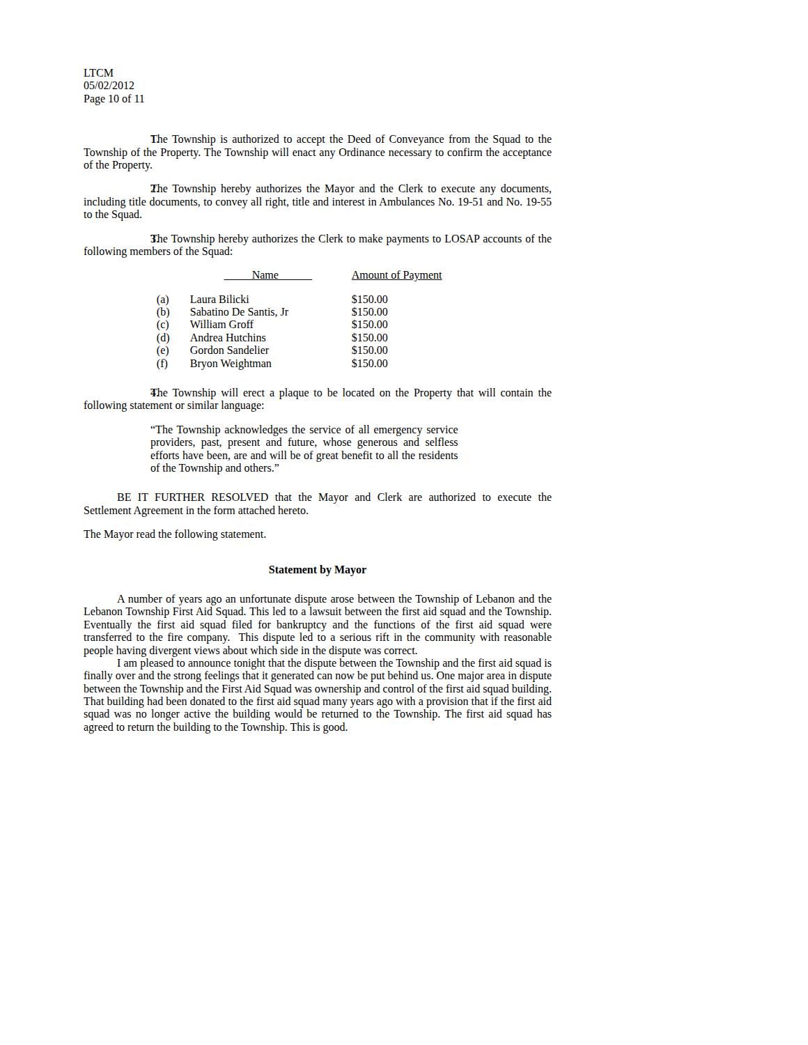LTCM
05/02/2012
Page 10 of 11
1. The Township is authorized to accept the Deed of Conveyance from the Squad to the Township of the Property. The Township will enact any Ordinance necessary to confirm the acceptance of the Property.
2. The Township hereby authorizes the Mayor and the Clerk to execute any documents, including title documents, to convey all right, title and interest in Ambulances No. 19-51 and No. 19-55 to the Squad.
3. The Township hereby authorizes the Clerk to make payments to LOSAP accounts of the following members of the Squad:
| | _____Name______ | Amount of Payment |
| --- | --- | --- |
| (a) | Laura Bilicki | $150.00 |
| (b) | Sabatino De Santis, Jr | $150.00 |
| (c) | William Groff | $150.00 |
| (d) | Andrea Hutchins | $150.00 |
| (e) | Gordon Sandelier | $150.00 |
| (f) | Bryon Weightman | $150.00 |
4. The Township will erect a plaque to be located on the Property that will contain the following statement or similar language:
“The Township acknowledges the service of all emergency service providers, past, present and future, whose generous and selfless efforts have been, are and will be of great benefit to all the residents of the Township and others.”
BE IT FURTHER RESOLVED that the Mayor and Clerk are authorized to execute the Settlement Agreement in the form attached hereto.
The Mayor read the following statement.
Statement by Mayor
A number of years ago an unfortunate dispute arose between the Township of Lebanon and the Lebanon Township First Aid Squad. This led to a lawsuit between the first aid squad and the Township. Eventually the first aid squad filed for bankruptcy and the functions of the first aid squad were transferred to the fire company. This dispute led to a serious rift in the community with reasonable people having divergent views about which side in the dispute was correct.
I am pleased to announce tonight that the dispute between the Township and the first aid squad is finally over and the strong feelings that it generated can now be put behind us. One major area in dispute between the Township and the First Aid Squad was ownership and control of the first aid squad building. That building had been donated to the first aid squad many years ago with a provision that if the first aid squad was no longer active the building would be returned to the Township. The first aid squad has agreed to return the building to the Township. This is good.